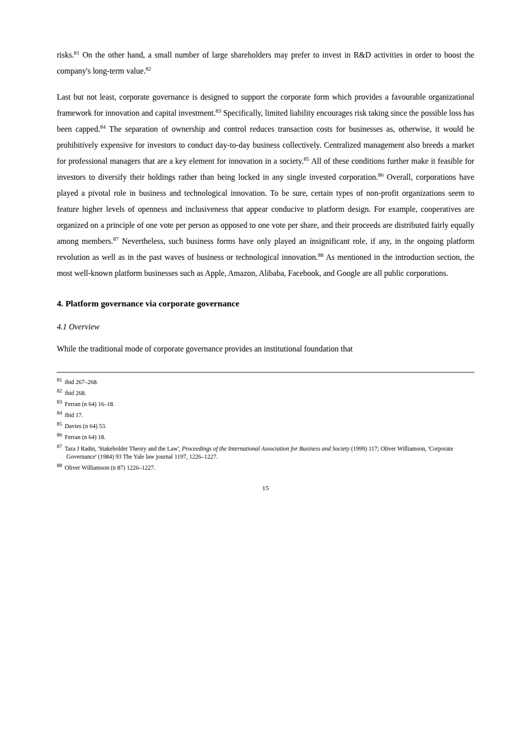risks.81 On the other hand, a small number of large shareholders may prefer to invest in R&D activities in order to boost the company's long-term value.82
Last but not least, corporate governance is designed to support the corporate form which provides a favourable organizational framework for innovation and capital investment.83 Specifically, limited liability encourages risk taking since the possible loss has been capped.84 The separation of ownership and control reduces transaction costs for businesses as, otherwise, it would be prohibitively expensive for investors to conduct day-to-day business collectively. Centralized management also breeds a market for professional managers that are a key element for innovation in a society.85 All of these conditions further make it feasible for investors to diversify their holdings rather than being locked in any single invested corporation.86 Overall, corporations have played a pivotal role in business and technological innovation. To be sure, certain types of non-profit organizations seem to feature higher levels of openness and inclusiveness that appear conducive to platform design. For example, cooperatives are organized on a principle of one vote per person as opposed to one vote per share, and their proceeds are distributed fairly equally among members.87 Nevertheless, such business forms have only played an insignificant role, if any, in the ongoing platform revolution as well as in the past waves of business or technological innovation.88 As mentioned in the introduction section, the most well-known platform businesses such as Apple, Amazon, Alibaba, Facebook, and Google are all public corporations.
4. Platform governance via corporate governance
4.1 Overview
While the traditional mode of corporate governance provides an institutional foundation that
81ibid 267–268.
82ibid 268.
83 Ferran (n 64) 16–18.
84ibid 17.
85 Davies (n 64) 53.
86 Ferran (n 64) 18.
87 Tara J Radin, 'Stakeholder Theory and the Law', Proceedings of the International Association for Business and Society (1999) 117; Oliver Williamson, 'Corporate Governance' (1984) 93 The Yale law journal 1197, 1226–1227.
88 Oliver Williamson (n 87) 1226–1227.
15